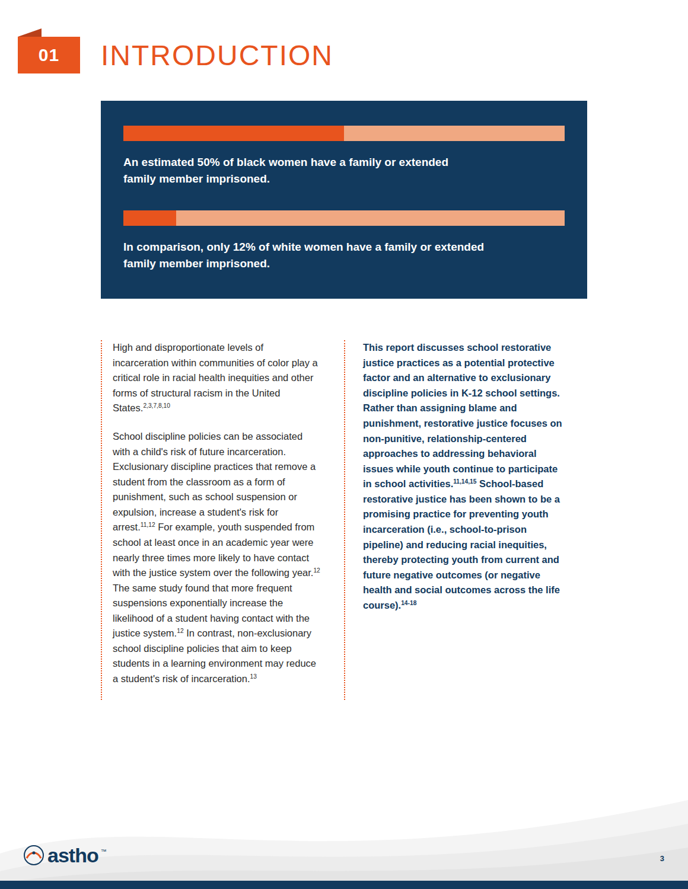01
INTRODUCTION
An estimated 50% of black women have a family or extended
family member imprisoned.
In comparison, only 12% of white women have a family or extended
family member imprisoned.
High and disproportionate levels of incarceration within communities of color play a critical role in racial health inequities and other forms of structural racism in the United States.2,3,7,8,10
School discipline policies can be associated with a child's risk of future incarceration. Exclusionary discipline practices that remove a student from the classroom as a form of punishment, such as school suspension or expulsion, increase a student's risk for arrest.11,12 For example, youth suspended from school at least once in an academic year were nearly three times more likely to have contact with the justice system over the following year.12 The same study found that more frequent suspensions exponentially increase the likelihood of a student having contact with the justice system.12 In contrast, non-exclusionary school discipline policies that aim to keep students in a learning environment may reduce a student's risk of incarceration.13
This report discusses school restorative justice practices as a potential protective factor and an alternative to exclusionary discipline policies in K-12 school settings. Rather than assigning blame and punishment, restorative justice focuses on non-punitive, relationship-centered approaches to addressing behavioral issues while youth continue to participate in school activities.11,14,15 School-based restorative justice has been shown to be a promising practice for preventing youth incarceration (i.e., school-to-prison pipeline) and reducing racial inequities, thereby protecting youth from current and future negative outcomes (or negative health and social outcomes across the life course).14-18
astho ™
3